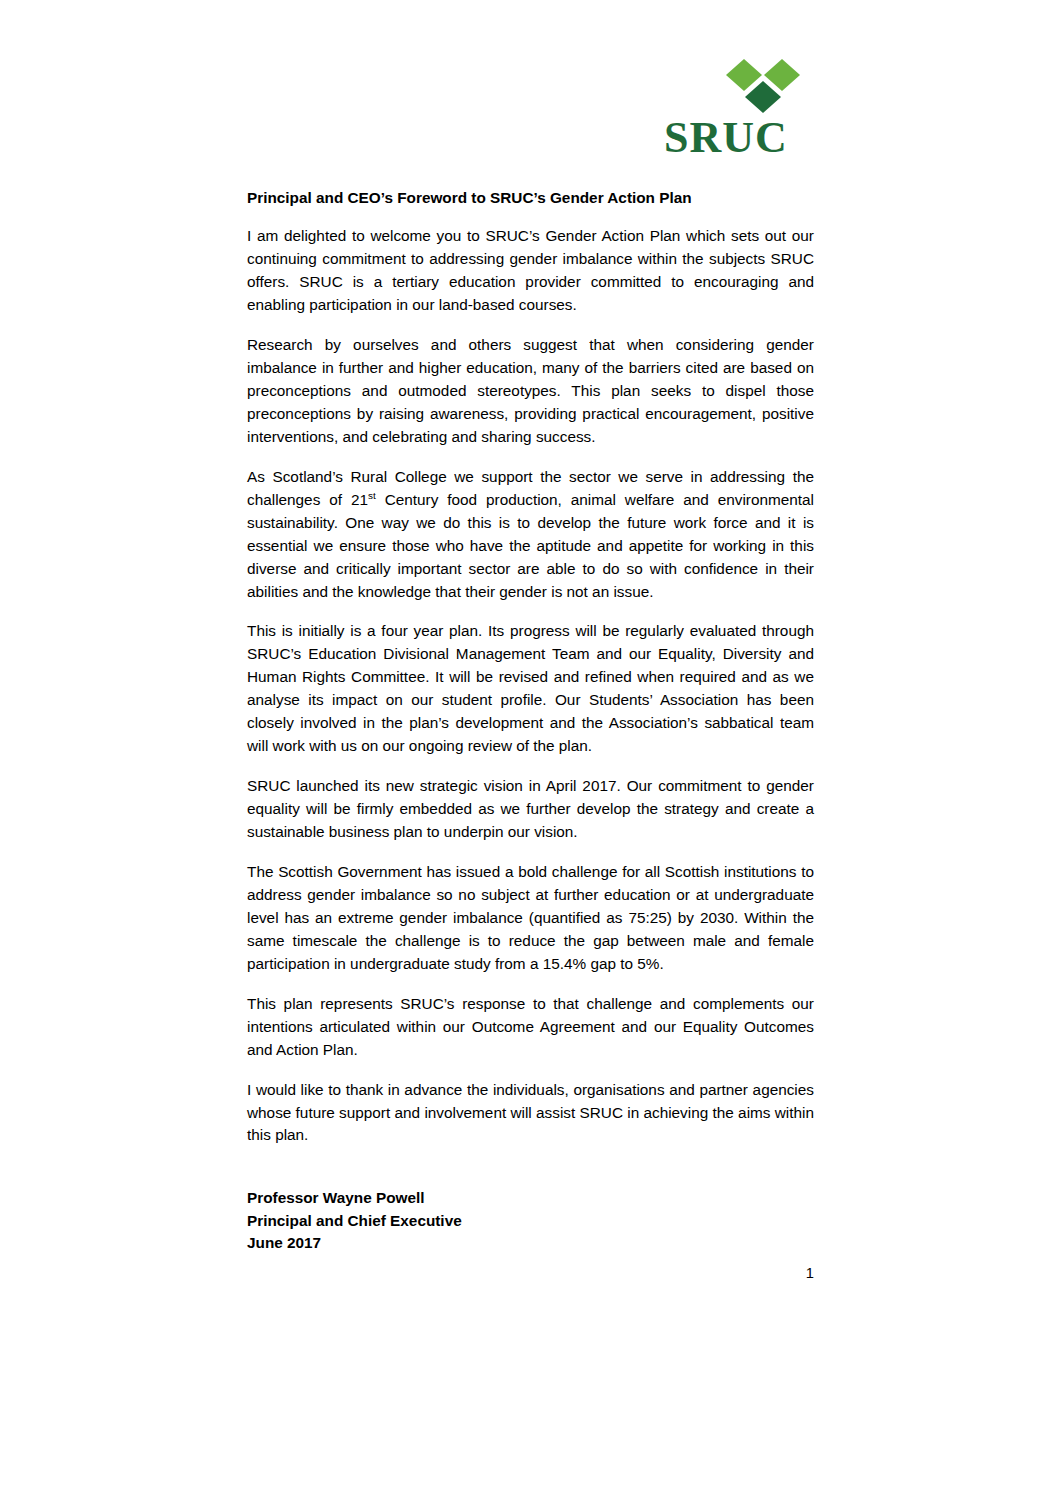SRUC
Principal and CEO’s Foreword to SRUC’s Gender Action Plan
I am delighted to welcome you to SRUC’s Gender Action Plan which sets out our continuing commitment to addressing gender imbalance within the subjects SRUC offers. SRUC is a tertiary education provider committed to encouraging and enabling participation in our land-based courses.
Research by ourselves and others suggest that when considering gender imbalance in further and higher education, many of the barriers cited are based on preconceptions and outmoded stereotypes. This plan seeks to dispel those preconceptions by raising awareness, providing practical encouragement, positive interventions, and celebrating and sharing success.
As Scotland’s Rural College we support the sector we serve in addressing the challenges of 21st Century food production, animal welfare and environmental sustainability. One way we do this is to develop the future work force and it is essential we ensure those who have the aptitude and appetite for working in this diverse and critically important sector are able to do so with confidence in their abilities and the knowledge that their gender is not an issue.
This is initially is a four year plan. Its progress will be regularly evaluated through SRUC’s Education Divisional Management Team and our Equality, Diversity and Human Rights Committee. It will be revised and refined when required and as we analyse its impact on our student profile. Our Students’ Association has been closely involved in the plan’s development and the Association’s sabbatical team will work with us on our ongoing review of the plan.
SRUC launched its new strategic vision in April 2017. Our commitment to gender equality will be firmly embedded as we further develop the strategy and create a sustainable business plan to underpin our vision.
The Scottish Government has issued a bold challenge for all Scottish institutions to address gender imbalance so no subject at further education or at undergraduate level has an extreme gender imbalance (quantified as 75:25) by 2030. Within the same timescale the challenge is to reduce the gap between male and female participation in undergraduate study from a 15.4% gap to 5%.
This plan represents SRUC’s response to that challenge and complements our intentions articulated within our Outcome Agreement and our Equality Outcomes and Action Plan.
I would like to thank in advance the individuals, organisations and partner agencies whose future support and involvement will assist SRUC in achieving the aims within this plan.
Professor Wayne Powell Principal and Chief Executive June 2017
1